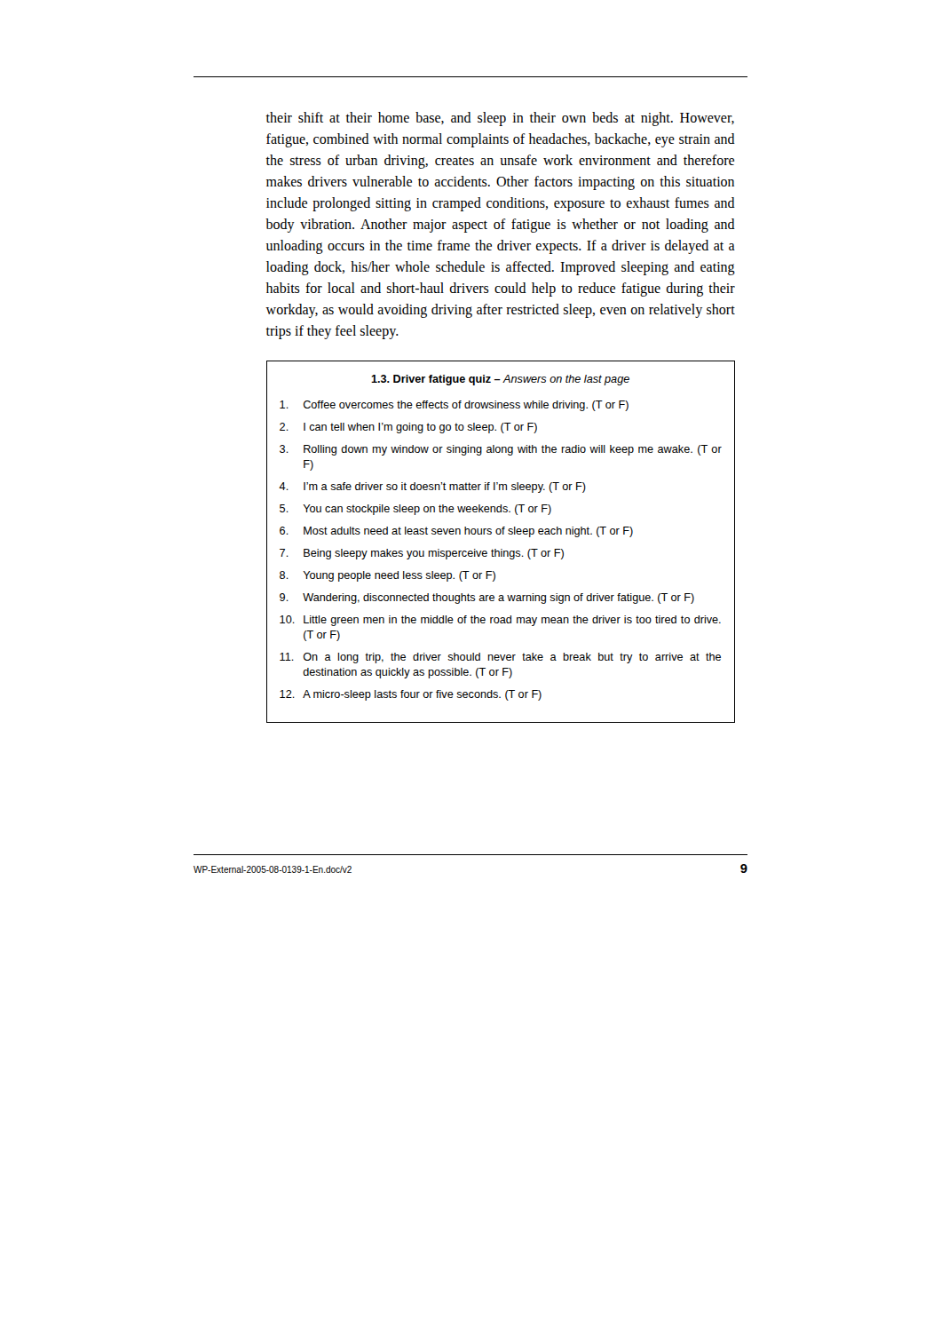their shift at their home base, and sleep in their own beds at night. However, fatigue, combined with normal complaints of headaches, backache, eye strain and the stress of urban driving, creates an unsafe work environment and therefore makes drivers vulnerable to accidents. Other factors impacting on this situation include prolonged sitting in cramped conditions, exposure to exhaust fumes and body vibration. Another major aspect of fatigue is whether or not loading and unloading occurs in the time frame the driver expects. If a driver is delayed at a loading dock, his/her whole schedule is affected. Improved sleeping and eating habits for local and short-haul drivers could help to reduce fatigue during their workday, as would avoiding driving after restricted sleep, even on relatively short trips if they feel sleepy.
1.3. Driver fatigue quiz – Answers on the last page
Coffee overcomes the effects of drowsiness while driving. (T or F)
I can tell when I’m going to go to sleep. (T or F)
Rolling down my window or singing along with the radio will keep me awake. (T or F)
I’m a safe driver so it doesn’t matter if I’m sleepy. (T or F)
You can stockpile sleep on the weekends. (T or F)
Most adults need at least seven hours of sleep each night. (T or F)
Being sleepy makes you misperceive things. (T or F)
Young people need less sleep. (T or F)
Wandering, disconnected thoughts are a warning sign of driver fatigue. (T or F)
Little green men in the middle of the road may mean the driver is too tired to drive. (T or F)
On a long trip, the driver should never take a break but try to arrive at the destination as quickly as possible. (T or F)
A micro-sleep lasts four or five seconds. (T or F)
WP-External-2005-08-0139-1-En.doc/v2
9